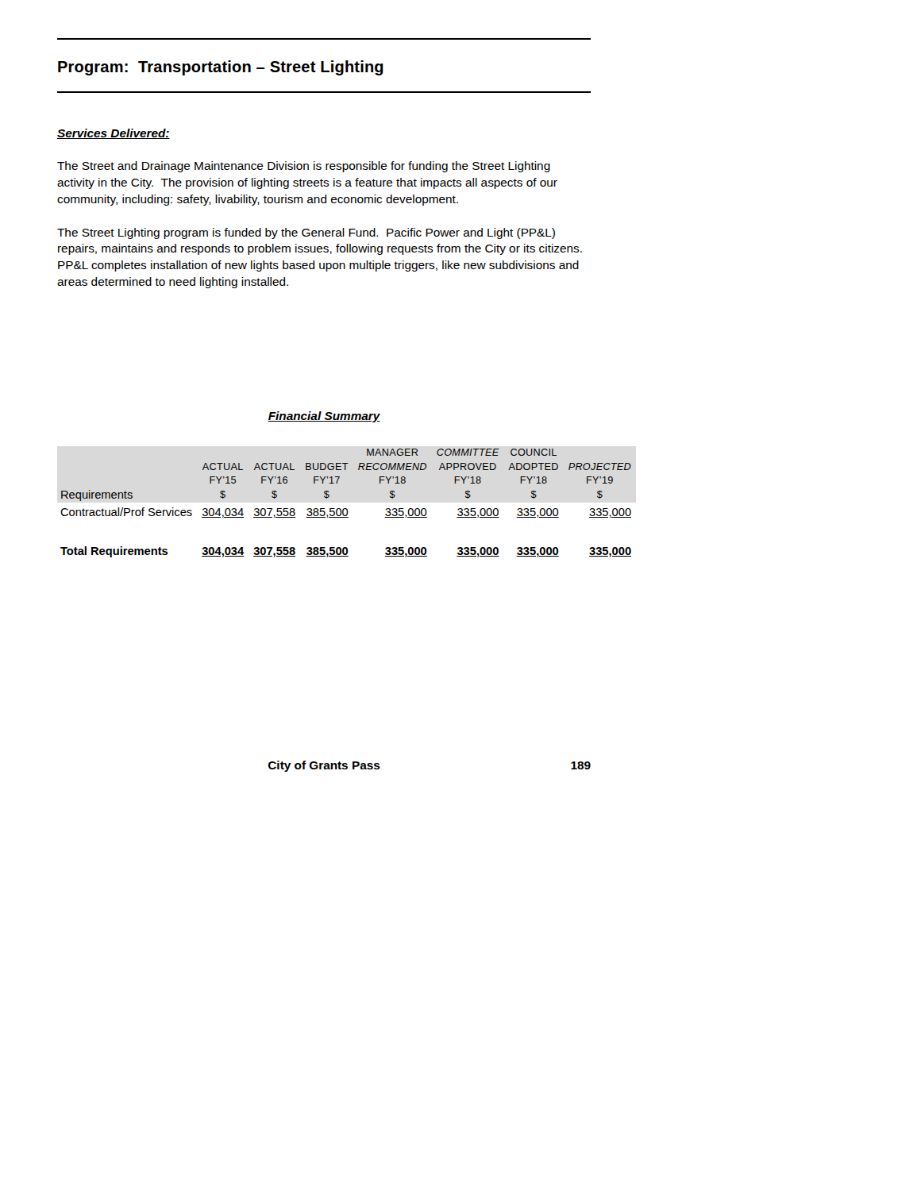Program: Transportation – Street Lighting
Services Delivered:
The Street and Drainage Maintenance Division is responsible for funding the Street Lighting activity in the City. The provision of lighting streets is a feature that impacts all aspects of our community, including: safety, livability, tourism and economic development.
The Street Lighting program is funded by the General Fund. Pacific Power and Light (PP&L) repairs, maintains and responds to problem issues, following requests from the City or its citizens. PP&L completes installation of new lights based upon multiple triggers, like new subdivisions and areas determined to need lighting installed.
Financial Summary
| Requirements | | | | MANAGER | COMMITTEE | COUNCIL | |
| --- | --- | --- | --- | --- | --- | --- | --- |
| ACTUAL | ACTUAL | BUDGET | RECOMMEND | APPROVED | ADOPTED | PROJECTED |
| FY’15 | FY’16 | FY’17 | FY’18 | FY’18 | FY’18 | FY’19 |
| $ | $ | $ | $ | $ | $ | $ |
| Contractual/Prof Services | 304,034 | 307,558 | 385,500 | 335,000 | 335,000 | 335,000 | 335,000 |
| Total Requirements | 304,034 | 307,558 | 385,500 | 335,000 | 335,000 | 335,000 | 335,000 |
City of Grants Pass
189